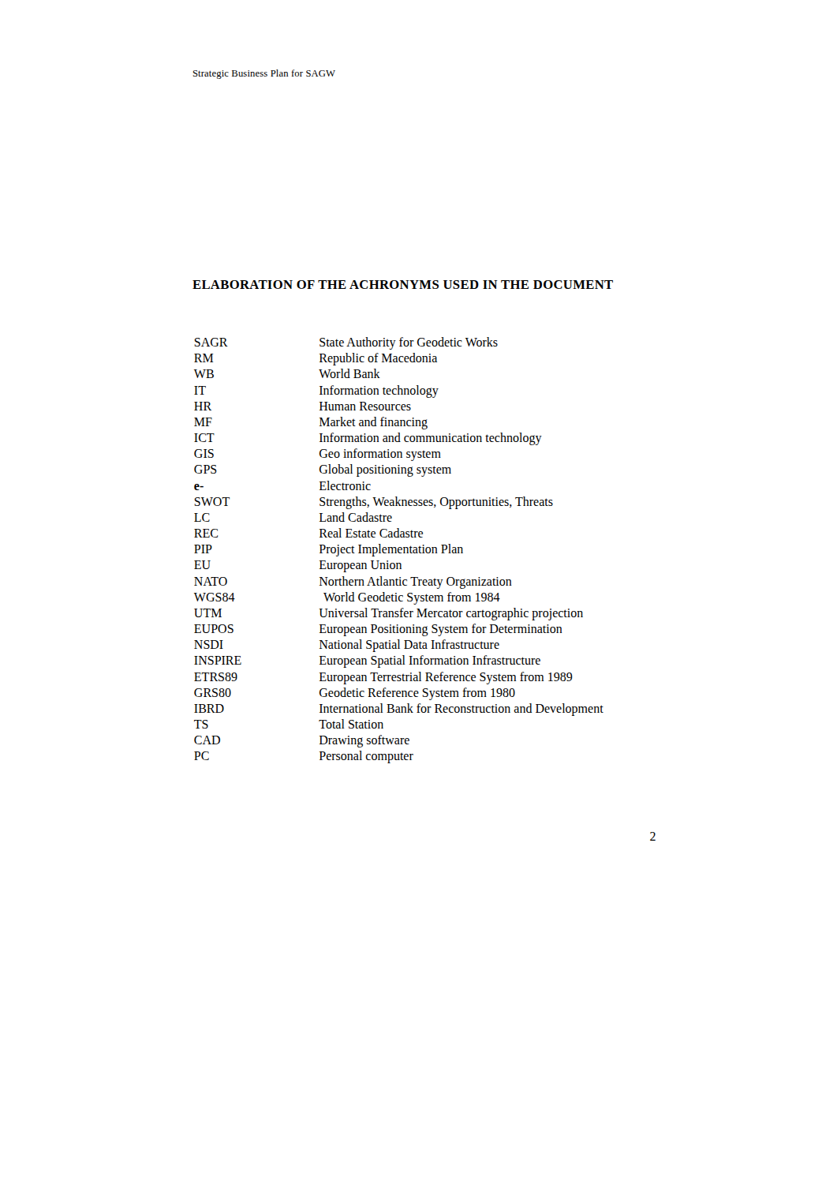Strategic Business Plan for SAGW
ELABORATION OF THE ACHRONYMS USED IN THE DOCUMENT
| SAGR | State Authority for Geodetic Works |
| RM | Republic of Macedonia |
| WB | World Bank |
| IT | Information technology |
| HR | Human Resources |
| MF | Market and financing |
| ICT | Information and communication technology |
| GIS | Geo information system |
| GPS | Global positioning system |
| e- | Electronic |
| SWOT | Strengths, Weaknesses, Opportunities, Threats |
| LC | Land Cadastre |
| REC | Real Estate Cadastre |
| PIP | Project Implementation Plan |
| EU | European Union |
| NATO | Northern Atlantic Treaty Organization |
| WGS84 | World Geodetic System from 1984 |
| UTM | Universal Transfer Mercator cartographic projection |
| EUPOS | European Positioning System for Determination |
| NSDI | National Spatial Data Infrastructure |
| INSPIRE | European Spatial Information Infrastructure |
| ETRS89 | European Terrestrial Reference System from 1989 |
| GRS80 | Geodetic Reference System from 1980 |
| IBRD | International Bank for Reconstruction and Development |
| TS | Total Station |
| CAD | Drawing software |
| PC | Personal computer |
2